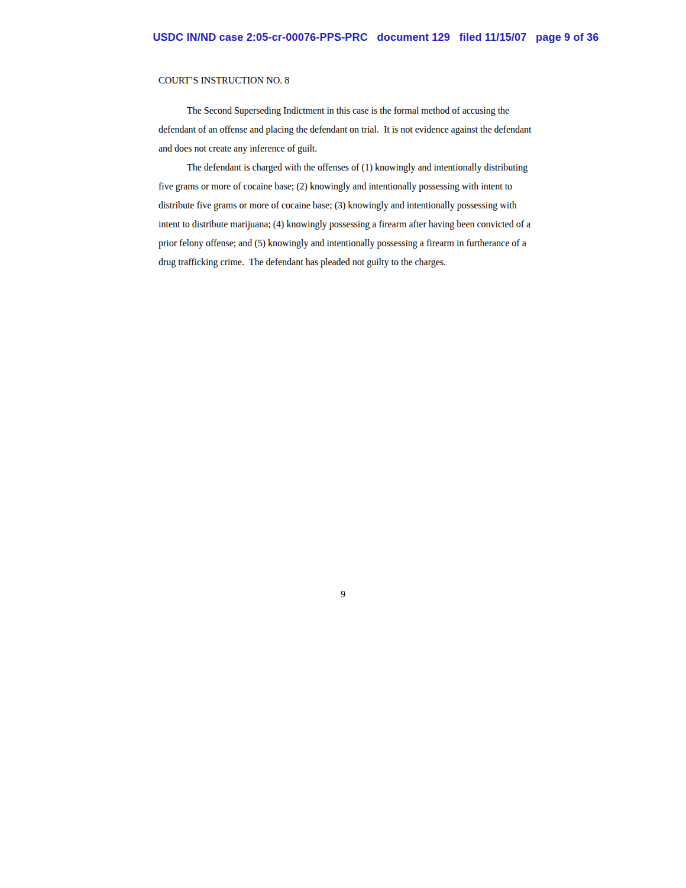USDC IN/ND case 2:05-cr-00076-PPS-PRC document 129 filed 11/15/07 page 9 of 36
COURT’S INSTRUCTION NO. 8
The Second Superseding Indictment in this case is the formal method of accusing the defendant of an offense and placing the defendant on trial. It is not evidence against the defendant and does not create any inference of guilt.
The defendant is charged with the offenses of (1) knowingly and intentionally distributing five grams or more of cocaine base; (2) knowingly and intentionally possessing with intent to distribute five grams or more of cocaine base; (3) knowingly and intentionally possessing with intent to distribute marijuana; (4) knowingly possessing a firearm after having been convicted of a prior felony offense; and (5) knowingly and intentionally possessing a firearm in furtherance of a drug trafficking crime. The defendant has pleaded not guilty to the charges.
9